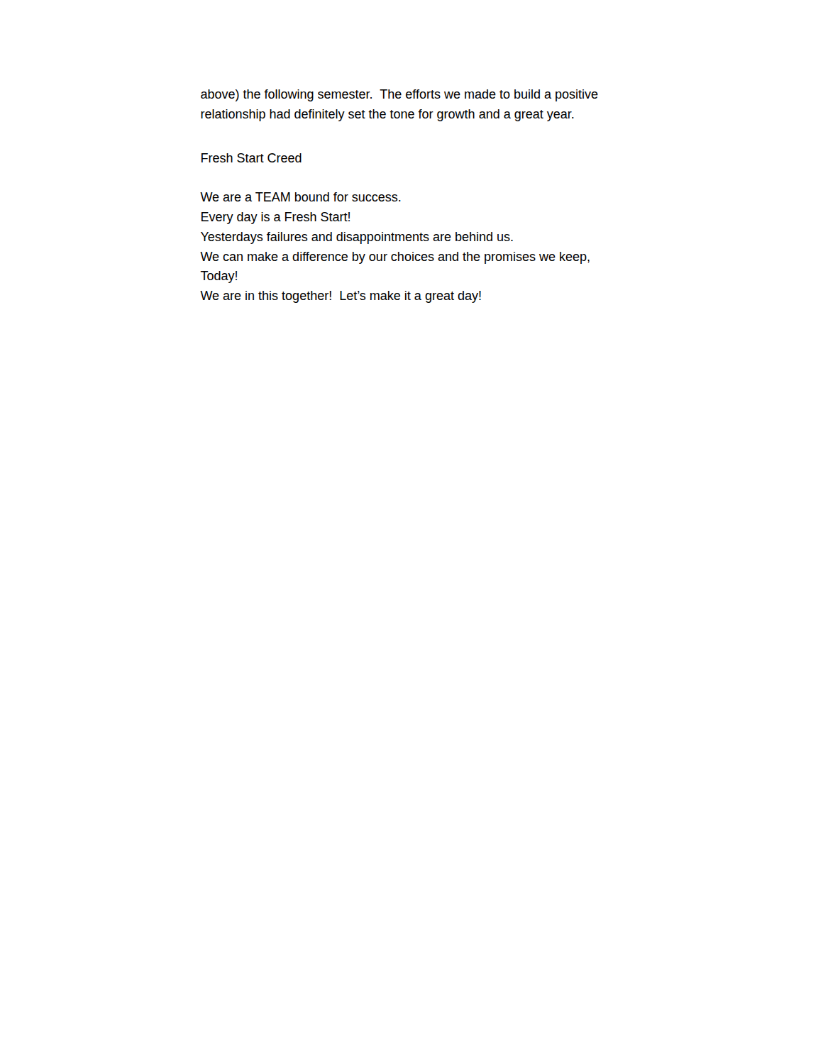above) the following semester. The efforts we made to build a positive relationship had definitely set the tone for growth and a great year.
Fresh Start Creed
We are a TEAM bound for success.
Every day is a Fresh Start!
Yesterdays failures and disappointments are behind us.
We can make a difference by our choices and the promises we keep, Today!
We are in this together! Let’s make it a great day!